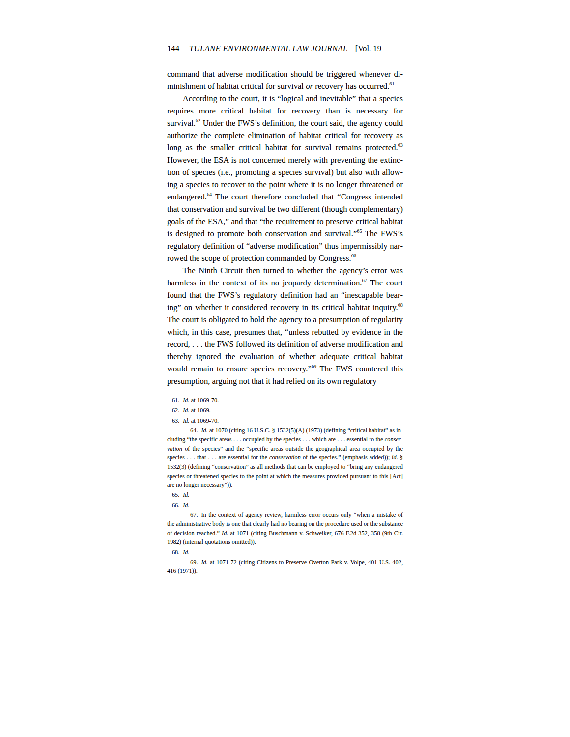144 TULANE ENVIRONMENTAL LAW JOURNAL[Vol. 19
command that adverse modification should be triggered whenever diminishment of habitat critical for survival or recovery has occurred.61
According to the court, it is “logical and inevitable” that a species requires more critical habitat for recovery than is necessary for survival.62 Under the FWS’s definition, the court said, the agency could authorize the complete elimination of habitat critical for recovery as long as the smaller critical habitat for survival remains protected.63 However, the ESA is not concerned merely with preventing the extinction of species (i.e., promoting a species survival) but also with allowing a species to recover to the point where it is no longer threatened or endangered.64 The court therefore concluded that “Congress intended that conservation and survival be two different (though complementary) goals of the ESA,” and that “the requirement to preserve critical habitat is designed to promote both conservation and survival.”65 The FWS’s regulatory definition of “adverse modification” thus impermissibly narrowed the scope of protection commanded by Congress.66
The Ninth Circuit then turned to whether the agency’s error was harmless in the context of its no jeopardy determination.67 The court found that the FWS’s regulatory definition had an “inescapable bearing” on whether it considered recovery in its critical habitat inquiry.68 The court is obligated to hold the agency to a presumption of regularity which, in this case, presumes that, “unless rebutted by evidence in the record, . . . the FWS followed its definition of adverse modification and thereby ignored the evaluation of whether adequate critical habitat would remain to ensure species recovery.”69 The FWS countered this presumption, arguing not that it had relied on its own regulatory
61. Id. at 1069-70.
62. Id. at 1069.
63. Id. at 1069-70.
64. Id. at 1070 (citing 16 U.S.C. § 1532(5)(A) (1973) (defining “critical habitat” as including “the specific areas . . . occupied by the species . . . which are . . . essential to the conservation of the species” and the “specific areas outside the geographical area occupied by the species . . . that . . . are essential for the conservation of the species.” (emphasis added)); id. § 1532(3) (defining “conservation” as all methods that can be employed to “bring any endangered species or threatened species to the point at which the measures provided pursuant to this [Act] are no longer necessary”)).
65. Id.
66. Id.
67. In the context of agency review, harmless error occurs only “when a mistake of the administrative body is one that clearly had no bearing on the procedure used or the substance of decision reached.” Id. at 1071 (citing Buschmann v. Schweiker, 676 F.2d 352, 358 (9th Cir. 1982) (internal quotations omitted)).
68. Id.
69. Id. at 1071-72 (citing Citizens to Preserve Overton Park v. Volpe, 401 U.S. 402, 416 (1971)).